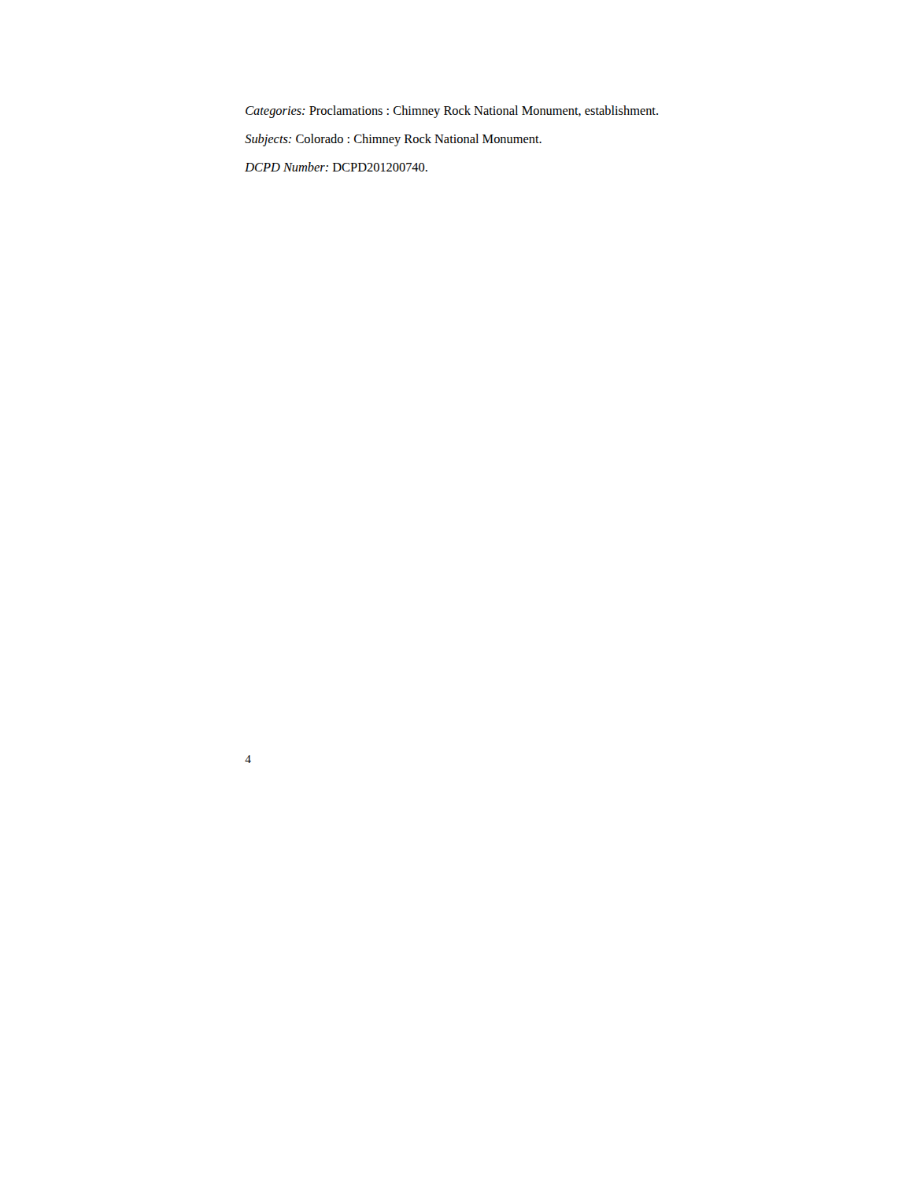Categories: Proclamations : Chimney Rock National Monument, establishment.
Subjects: Colorado : Chimney Rock National Monument.
DCPD Number: DCPD201200740.
4